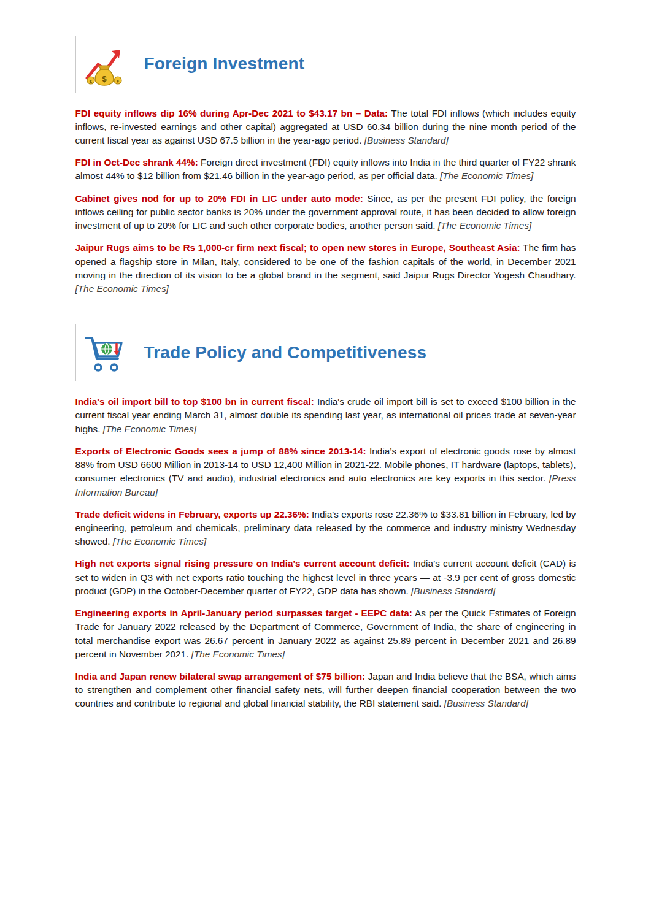$ € ¥
Foreign Investment
FDI equity inflows dip 16% during Apr-Dec 2021 to $43.17 bn – Data: The total FDI inflows (which includes equity inflows, re-invested earnings and other capital) aggregated at USD 60.34 billion during the nine month period of the current fiscal year as against USD 67.5 billion in the year-ago period. [Business Standard]
FDI in Oct-Dec shrank 44%: Foreign direct investment (FDI) equity inflows into India in the third quarter of FY22 shrank almost 44% to $12 billion from $21.46 billion in the year-ago period, as per official data. [The Economic Times]
Cabinet gives nod for up to 20% FDI in LIC under auto mode: Since, as per the present FDI policy, the foreign inflows ceiling for public sector banks is 20% under the government approval route, it has been decided to allow foreign investment of up to 20% for LIC and such other corporate bodies, another person said. [The Economic Times]
Jaipur Rugs aims to be Rs 1,000-cr firm next fiscal; to open new stores in Europe, Southeast Asia: The firm has opened a flagship store in Milan, Italy, considered to be one of the fashion capitals of the world, in December 2021 moving in the direction of its vision to be a global brand in the segment, said Jaipur Rugs Director Yogesh Chaudhary. [The Economic Times]
Trade Policy and Competitiveness
India's oil import bill to top $100 bn in current fiscal: India's crude oil import bill is set to exceed $100 billion in the current fiscal year ending March 31, almost double its spending last year, as international oil prices trade at seven-year highs. [The Economic Times]
Exports of Electronic Goods sees a jump of 88% since 2013-14: India’s export of electronic goods rose by almost 88% from USD 6600 Million in 2013-14 to USD 12,400 Million in 2021-22. Mobile phones, IT hardware (laptops, tablets), consumer electronics (TV and audio), industrial electronics and auto electronics are key exports in this sector. [Press Information Bureau]
Trade deficit widens in February, exports up 22.36%: India's exports rose 22.36% to $33.81 billion in February, led by engineering, petroleum and chemicals, preliminary data released by the commerce and industry ministry Wednesday showed. [The Economic Times]
High net exports signal rising pressure on India's current account deficit: India’s current account deficit (CAD) is set to widen in Q3 with net exports ratio touching the highest level in three years — at -3.9 per cent of gross domestic product (GDP) in the October-December quarter of FY22, GDP data has shown. [Business Standard]
Engineering exports in April-January period surpasses target - EEPC data: As per the Quick Estimates of Foreign Trade for January 2022 released by the Department of Commerce, Government of India, the share of engineering in total merchandise export was 26.67 percent in January 2022 as against 25.89 percent in December 2021 and 26.89 percent in November 2021. [The Economic Times]
India and Japan renew bilateral swap arrangement of $75 billion: Japan and India believe that the BSA, which aims to strengthen and complement other financial safety nets, will further deepen financial cooperation between the two countries and contribute to regional and global financial stability, the RBI statement said. [Business Standard]